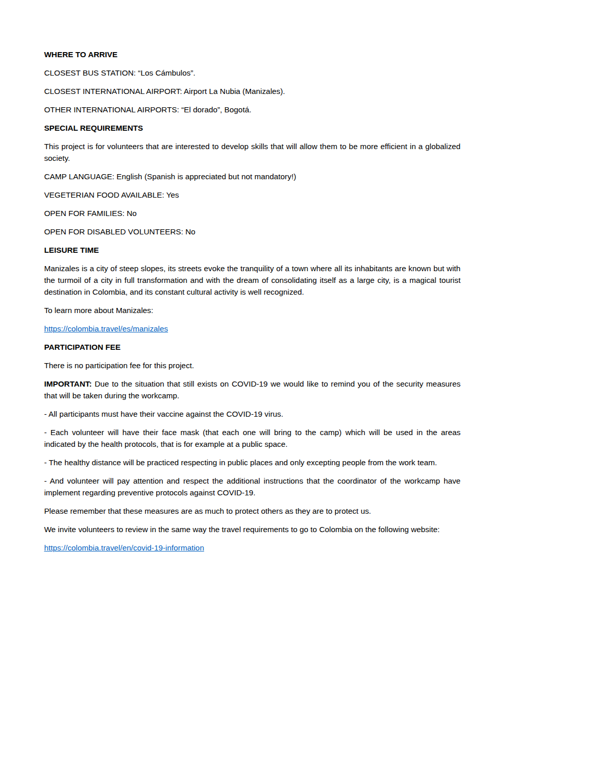WHERE TO ARRIVE
CLOSEST BUS STATION: “Los Cámbulos”.
CLOSEST INTERNATIONAL AIRPORT: Airport La Nubia (Manizales).
OTHER INTERNATIONAL AIRPORTS: “El dorado”, Bogotá.
SPECIAL REQUIREMENTS
This project is for volunteers that are interested to develop skills that will allow them to be more efficient in a globalized society.
CAMP LANGUAGE: English (Spanish is appreciated but not mandatory!)
VEGETERIAN FOOD AVAILABLE: Yes
OPEN FOR FAMILIES: No
OPEN FOR DISABLED VOLUNTEERS: No
LEISURE TIME
Manizales is a city of steep slopes, its streets evoke the tranquility of a town where all its inhabitants are known but with the turmoil of a city in full transformation and with the dream of consolidating itself as a large city, is a magical tourist destination in Colombia, and its constant cultural activity is well recognized.
To learn more about Manizales:
https://colombia.travel/es/manizales
PARTICIPATION FEE
There is no participation fee for this project.
IMPORTANT: Due to the situation that still exists on COVID-19 we would like to remind you of the security measures that will be taken during the workcamp.
- All participants must have their vaccine against the COVID-19 virus.
- Each volunteer will have their face mask (that each one will bring to the camp) which will be used in the areas indicated by the health protocols, that is for example at a public space.
- The healthy distance will be practiced respecting in public places and only excepting people from the work team.
- And volunteer will pay attention and respect the additional instructions that the coordinator of the workcamp have implement regarding preventive protocols against COVID-19.
Please remember that these measures are as much to protect others as they are to protect us.
We invite volunteers to review in the same way the travel requirements to go to Colombia on the following website:
https://colombia.travel/en/covid-19-information